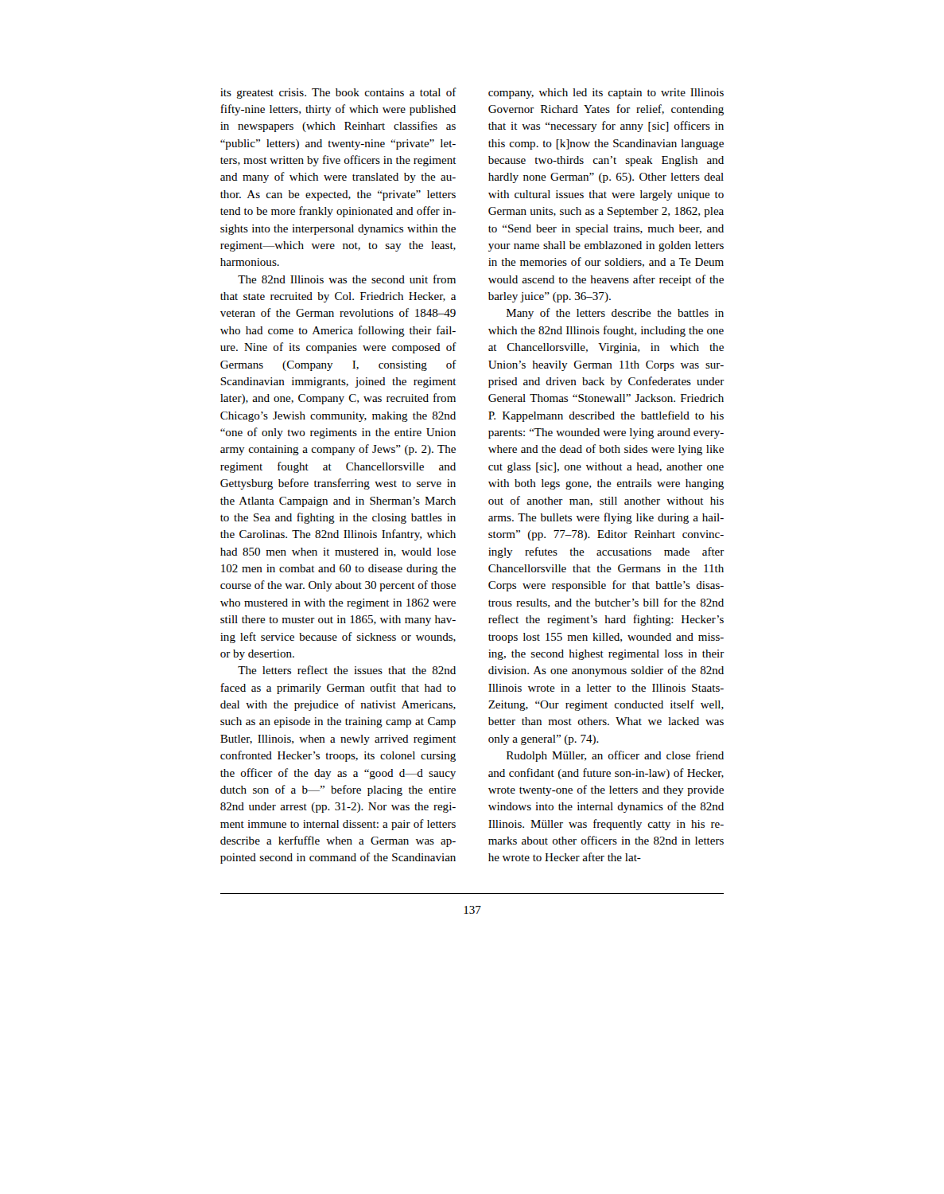its greatest crisis. The book contains a total of fifty-nine letters, thirty of which were published in newspapers (which Reinhart classifies as “public” letters) and twenty-nine “private” letters, most written by five officers in the regiment and many of which were translated by the author. As can be expected, the “private” letters tend to be more frankly opinionated and offer insights into the interpersonal dynamics within the regiment—which were not, to say the least, harmonious.
The 82nd Illinois was the second unit from that state recruited by Col. Friedrich Hecker, a veteran of the German revolutions of 1848–49 who had come to America following their failure. Nine of its companies were composed of Germans (Company I, consisting of Scandinavian immigrants, joined the regiment later), and one, Company C, was recruited from Chicago’s Jewish community, making the 82nd “one of only two regiments in the entire Union army containing a company of Jews” (p. 2). The regiment fought at Chancellorsville and Gettysburg before transferring west to serve in the Atlanta Campaign and in Sherman’s March to the Sea and fighting in the closing battles in the Carolinas. The 82nd Illinois Infantry, which had 850 men when it mustered in, would lose 102 men in combat and 60 to disease during the course of the war. Only about 30 percent of those who mustered in with the regiment in 1862 were still there to muster out in 1865, with many having left service because of sickness or wounds, or by desertion.
The letters reflect the issues that the 82nd faced as a primarily German outfit that had to deal with the prejudice of nativist Americans, such as an episode in the training camp at Camp Butler, Illinois, when a newly arrived regiment confronted Hecker’s troops, its colonel cursing the officer of the day as a “good d—d saucy dutch son of a b—” before placing the entire 82nd under arrest (pp. 31-2). Nor was the regiment immune to internal dissent: a pair of letters describe a kerfuffle when a German was appointed second in command of the Scandinavian company, which led its captain to write Illinois Governor Richard Yates for relief, contending that it was “necessary for anny [sic] officers in this comp. to [k]now the Scandinavian language because two-thirds can’t speak English and hardly none German” (p. 65). Other letters deal with cultural issues that were largely unique to German units, such as a September 2, 1862, plea to “Send beer in special trains, much beer, and your name shall be emblazoned in golden letters in the memories of our soldiers, and a Te Deum would ascend to the heavens after receipt of the barley juice” (pp. 36–37).
Many of the letters describe the battles in which the 82nd Illinois fought, including the one at Chancellorsville, Virginia, in which the Union’s heavily German 11th Corps was surprised and driven back by Confederates under General Thomas “Stonewall” Jackson. Friedrich P. Kappelmann described the battlefield to his parents: “The wounded were lying around everywhere and the dead of both sides were lying like cut glass [sic], one without a head, another one with both legs gone, the entrails were hanging out of another man, still another without his arms. The bullets were flying like during a hailstorm” (pp. 77–78). Editor Reinhart convincingly refutes the accusations made after Chancellorsville that the Germans in the 11th Corps were responsible for that battle’s disastrous results, and the butcher’s bill for the 82nd reflect the regiment’s hard fighting: Hecker’s troops lost 155 men killed, wounded and missing, the second highest regimental loss in their division. As one anonymous soldier of the 82nd Illinois wrote in a letter to the Illinois Staats-Zeitung, “Our regiment conducted itself well, better than most others. What we lacked was only a general” (p. 74).
Rudolph Müller, an officer and close friend and confidant (and future son-in-law) of Hecker, wrote twenty-one of the letters and they provide windows into the internal dynamics of the 82nd Illinois. Müller was frequently catty in his remarks about other officers in the 82nd in letters he wrote to Hecker after the lat-
137